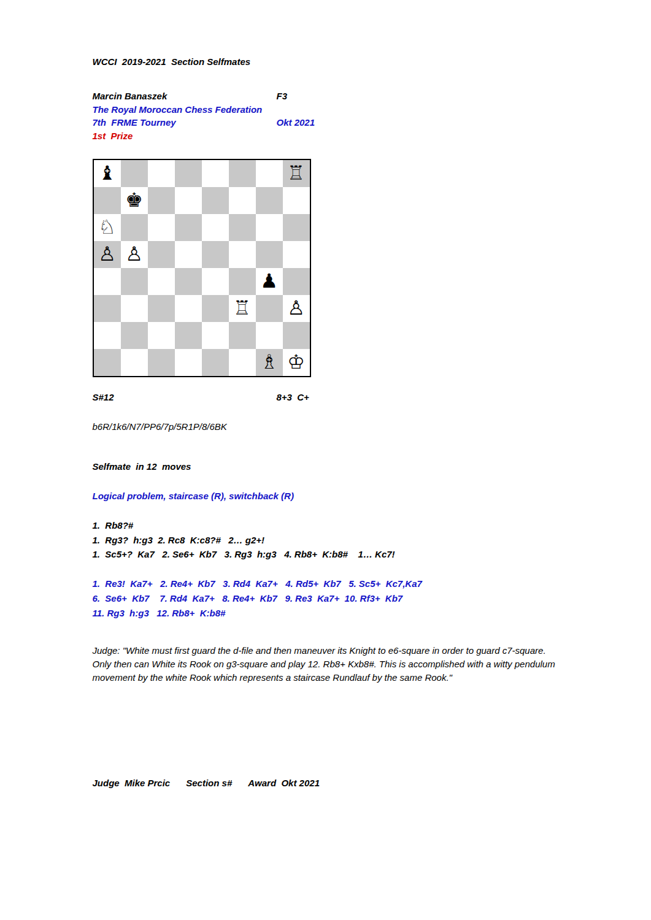WCCI 2019-2021 Section Selfmates
Marcin Banaszek F3 The Royal Moroccan Chess Federation 7th FRME Tourney Okt 2021 1st Prize
| ♝ | | | | | | | ♖ |
| | ♚ | | | | | | |
| ♘ | | | | | | | |
| ♙ | ♙ | | | | | | |
| | | | | | | ♟ | |
| | | | | | ♖ | | ♙ |
| | | | | | | ♗ | ♔ |
S#128+3 C+
b6R/1k6/N7/PP6/7p/5R1P/8/6BK
Selfmate in 12 moves
Logical problem, staircase (R), switchback (R)
1. Rb8?#
1. Rg3? h:g3 2. Rc8 K:c8?# 2… g2+!
1. Sc5+? Ka7 2. Se6+ Kb7 3. Rg3 h:g3 4. Rb8+ K:b8# 1… Kc7!
1. Re3! Ka7+ 2. Re4+ Kb7 3. Rd4 Ka7+ 4. Rd5+ Kb7 5. Sc5+ Kc7,Ka7
6. Se6+ Kb7 7. Rd4 Ka7+ 8. Re4+ Kb7 9. Re3 Ka7+ 10. Rf3+ Kb7
11. Rg3 h:g3 12. Rb8+ K:b8#
Judge: "White must first guard the d-file and then maneuver its Knight to e6-square in order to guard c7-square. Only then can White its Rook on g3-square and play 12. Rb8+ Kxb8#. This is accomplished with a witty pendulum movement by the white Rook which represents a staircase Rundlauf by the same Rook."
Judge Mike Prcic Section s#Award Okt 2021